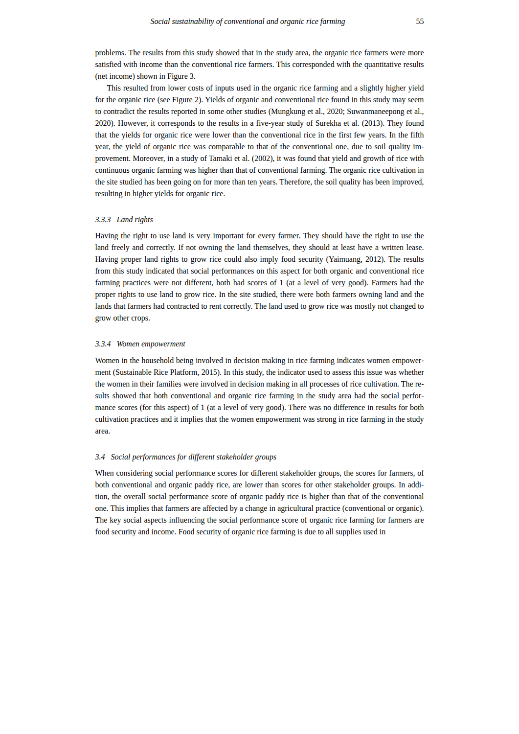Social sustainability of conventional and organic rice farming 55
problems. The results from this study showed that in the study area, the organic rice farmers were more satisfied with income than the conventional rice farmers. This corresponded with the quantitative results (net income) shown in Figure 3.
This resulted from lower costs of inputs used in the organic rice farming and a slightly higher yield for the organic rice (see Figure 2). Yields of organic and conventional rice found in this study may seem to contradict the results reported in some other studies (Mungkung et al., 2020; Suwanmaneepong et al., 2020). However, it corresponds to the results in a five-year study of Surekha et al. (2013). They found that the yields for organic rice were lower than the conventional rice in the first few years. In the fifth year, the yield of organic rice was comparable to that of the conventional one, due to soil quality improvement. Moreover, in a study of Tamaki et al. (2002), it was found that yield and growth of rice with continuous organic farming was higher than that of conventional farming. The organic rice cultivation in the site studied has been going on for more than ten years. Therefore, the soil quality has been improved, resulting in higher yields for organic rice.
3.3.3 Land rights
Having the right to use land is very important for every farmer. They should have the right to use the land freely and correctly. If not owning the land themselves, they should at least have a written lease. Having proper land rights to grow rice could also imply food security (Yaimuang, 2012). The results from this study indicated that social performances on this aspect for both organic and conventional rice farming practices were not different, both had scores of 1 (at a level of very good). Farmers had the proper rights to use land to grow rice. In the site studied, there were both farmers owning land and the lands that farmers had contracted to rent correctly. The land used to grow rice was mostly not changed to grow other crops.
3.3.4 Women empowerment
Women in the household being involved in decision making in rice farming indicates women empowerment (Sustainable Rice Platform, 2015). In this study, the indicator used to assess this issue was whether the women in their families were involved in decision making in all processes of rice cultivation. The results showed that both conventional and organic rice farming in the study area had the social performance scores (for this aspect) of 1 (at a level of very good). There was no difference in results for both cultivation practices and it implies that the women empowerment was strong in rice farming in the study area.
3.4 Social performances for different stakeholder groups
When considering social performance scores for different stakeholder groups, the scores for farmers, of both conventional and organic paddy rice, are lower than scores for other stakeholder groups. In addition, the overall social performance score of organic paddy rice is higher than that of the conventional one. This implies that farmers are affected by a change in agricultural practice (conventional or organic). The key social aspects influencing the social performance score of organic rice farming for farmers are food security and income. Food security of organic rice farming is due to all supplies used in